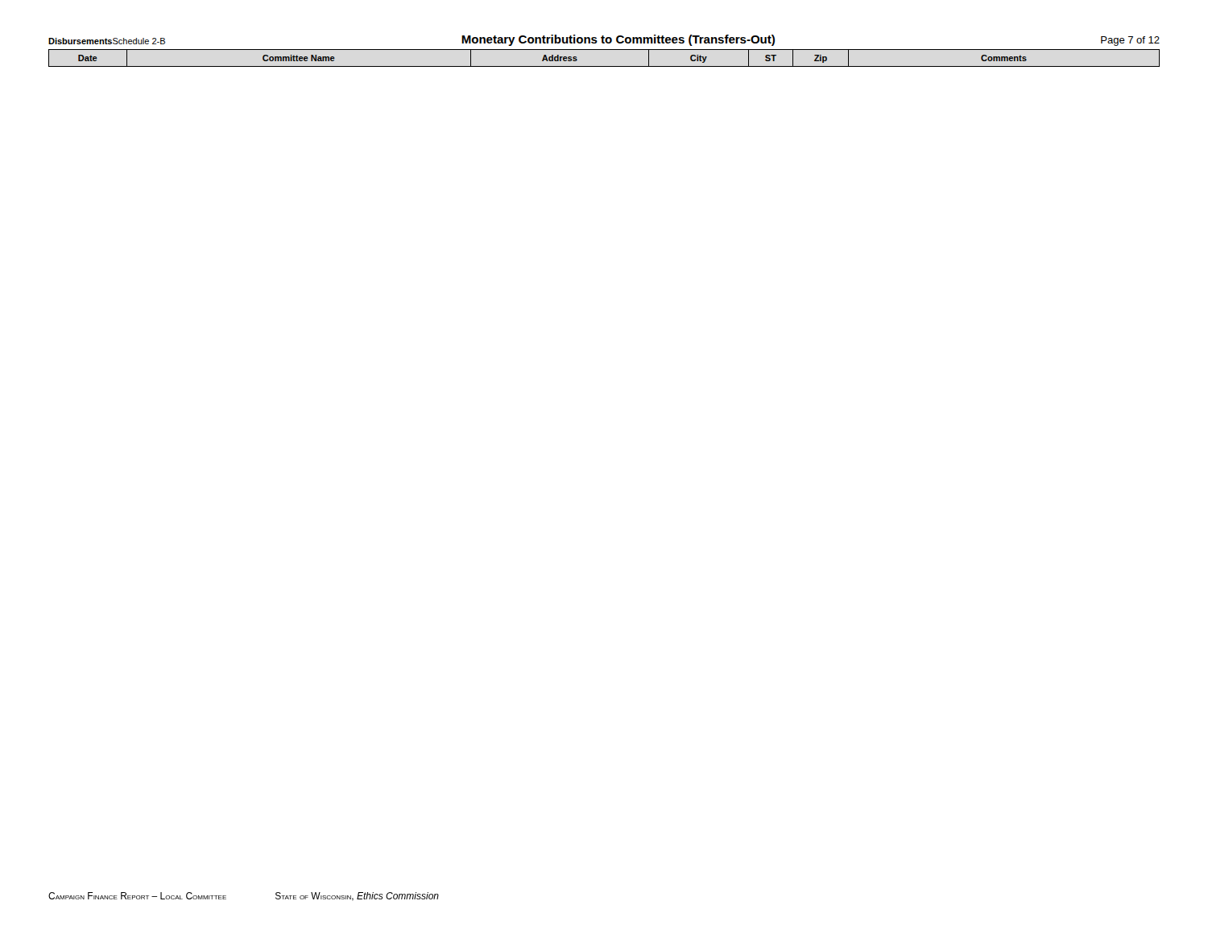DisbursementsSchedule 2-B
Monetary Contributions to Committees (Transfers-Out)
Page 7 of 12
| Date | Committee Name | Address | City | ST | Zip | Comments |
| --- | --- | --- | --- | --- | --- | --- |
Campaign Finance Report – Local Committee
State of Wisconsin, Ethics Commission